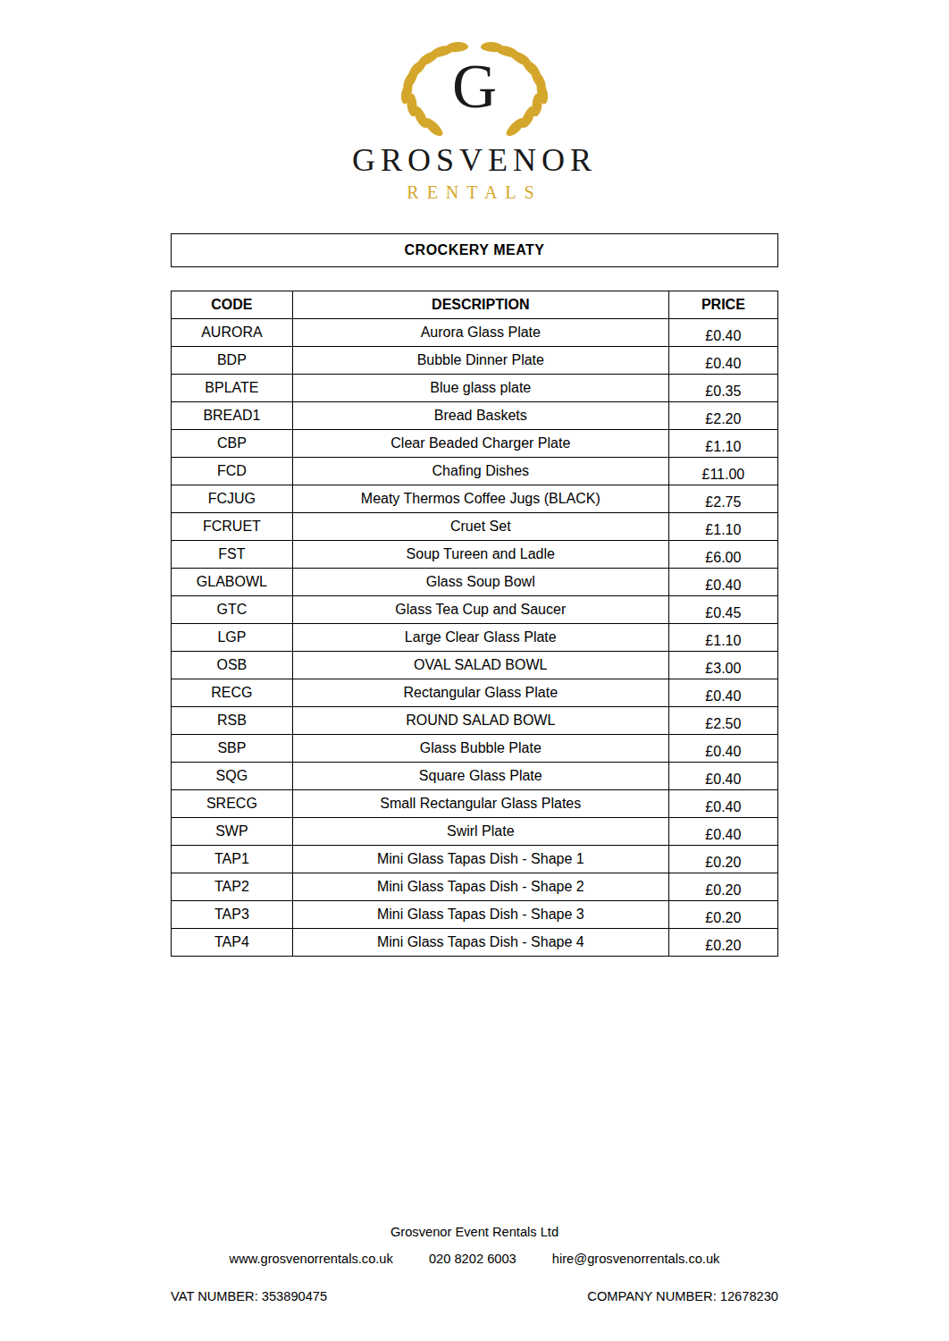G
GROSVENOR
RENTALS
CROCKERY MEATY
| CODE | DESCRIPTION | PRICE |
| --- | --- | --- |
| AURORA | Aurora Glass Plate | £0.40 |
| BDP | Bubble Dinner Plate | £0.40 |
| BPLATE | Blue glass plate | £0.35 |
| BREAD1 | Bread Baskets | £2.20 |
| CBP | Clear Beaded Charger Plate | £1.10 |
| FCD | Chafing Dishes | £11.00 |
| FCJUG | Meaty Thermos Coffee Jugs (BLACK) | £2.75 |
| FCRUET | Cruet Set | £1.10 |
| FST | Soup Tureen and Ladle | £6.00 |
| GLABOWL | Glass Soup Bowl | £0.40 |
| GTC | Glass Tea Cup and Saucer | £0.45 |
| LGP | Large Clear Glass Plate | £1.10 |
| OSB | OVAL SALAD BOWL | £3.00 |
| RECG | Rectangular Glass Plate | £0.40 |
| RSB | ROUND SALAD BOWL | £2.50 |
| SBP | Glass Bubble Plate | £0.40 |
| SQG | Square Glass Plate | £0.40 |
| SRECG | Small Rectangular Glass Plates | £0.40 |
| SWP | Swirl Plate | £0.40 |
| TAP1 | Mini Glass Tapas Dish - Shape 1 | £0.20 |
| TAP2 | Mini Glass Tapas Dish - Shape 2 | £0.20 |
| TAP3 | Mini Glass Tapas Dish - Shape 3 | £0.20 |
| TAP4 | Mini Glass Tapas Dish - Shape 4 | £0.20 |
Grosvenor Event Rentals Ltd
www.grosvenorrentals.co.uk 020 8202 6003 hire@grosvenorrentals.co.uk
VAT NUMBER: 353890475
COMPANY NUMBER: 12678230